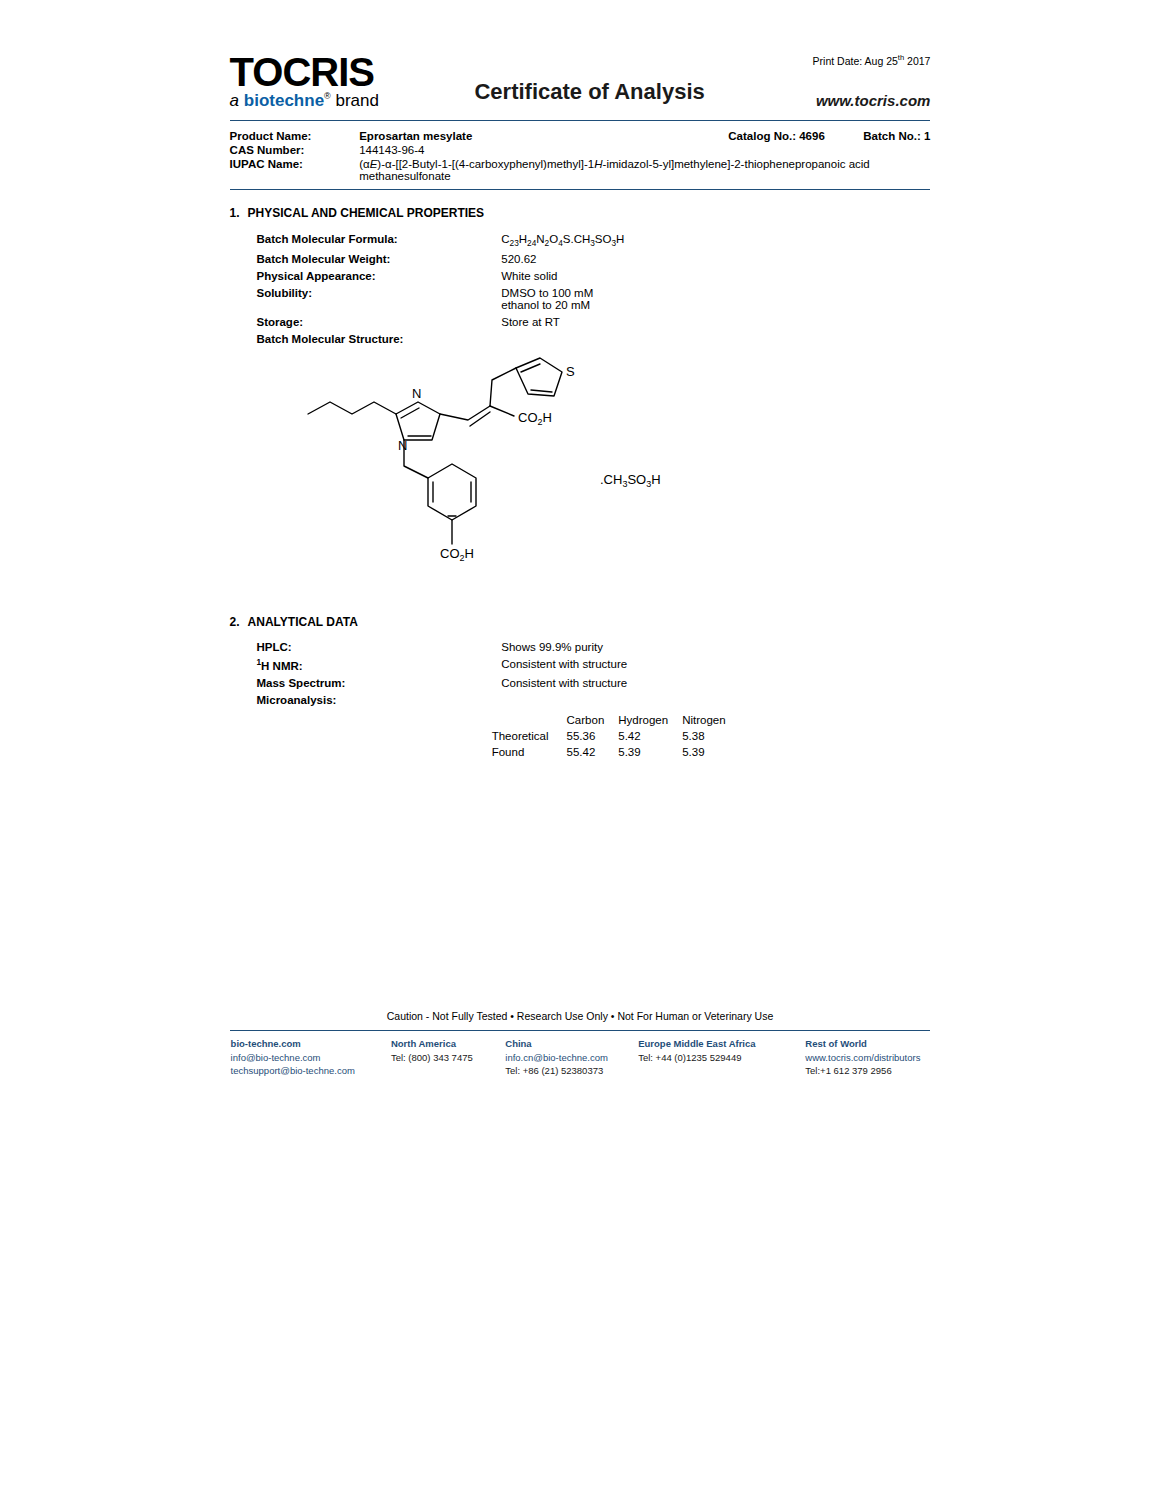TOCRIS
a bio techne® brand
Certificate of Analysis
Print Date: Aug 25th 2017
www.tocris.com
| Product Name: | Eprosartan mesylate | Catalog No.: 4696 | Batch No.: 1 |
| CAS Number: | 144143-96-4 |
| IUPAC Name: | (α E )-α-[[2-Butyl-1-[(4-carboxyphenyl)methyl]-1 H -imidazol-5-yl]methylene]-2-thiophenepropanoic acid methanesulfonate |
1. PHYSICAL AND CHEMICAL PROPERTIES
| Batch Molecular Formula: | C 23 H 24 N 2 O 4 S.CH 3 SO 3 H |
| Batch Molecular Weight: | 520.62 |
| Physical Appearance: | White solid |
| Solubility: | DMSO to 100 mM ethanol to 20 mM |
| Storage: | Store at RT |
| Batch Molecular Structure: | |
N N S CO2H CO2H .CH3SO3H
2. ANALYTICAL DATA
| HPLC: | Shows 99.9% purity |
| 1 H NMR: | Consistent with structure |
| Mass Spectrum: | Consistent with structure |
| Microanalysis: | |
| | Carbon | Hydrogen | Nitrogen |
| --- | --- | --- | --- |
| Theoretical | 55.36 | 5.42 | 5.38 |
| Found | 55.42 | 5.39 | 5.39 |
Caution - Not Fully Tested • Research Use Only • Not For Human or Veterinary Use
| bio-techne.com info@bio-techne.com techsupport@bio-techne.com | North America Tel: (800) 343 7475 | China info.cn@bio-techne.com Tel: +86 (21) 52380373 | Europe Middle East Africa Tel: +44 (0)1235 529449 | Rest of World www.tocris.com/distributors Tel:+1 612 379 2956 |